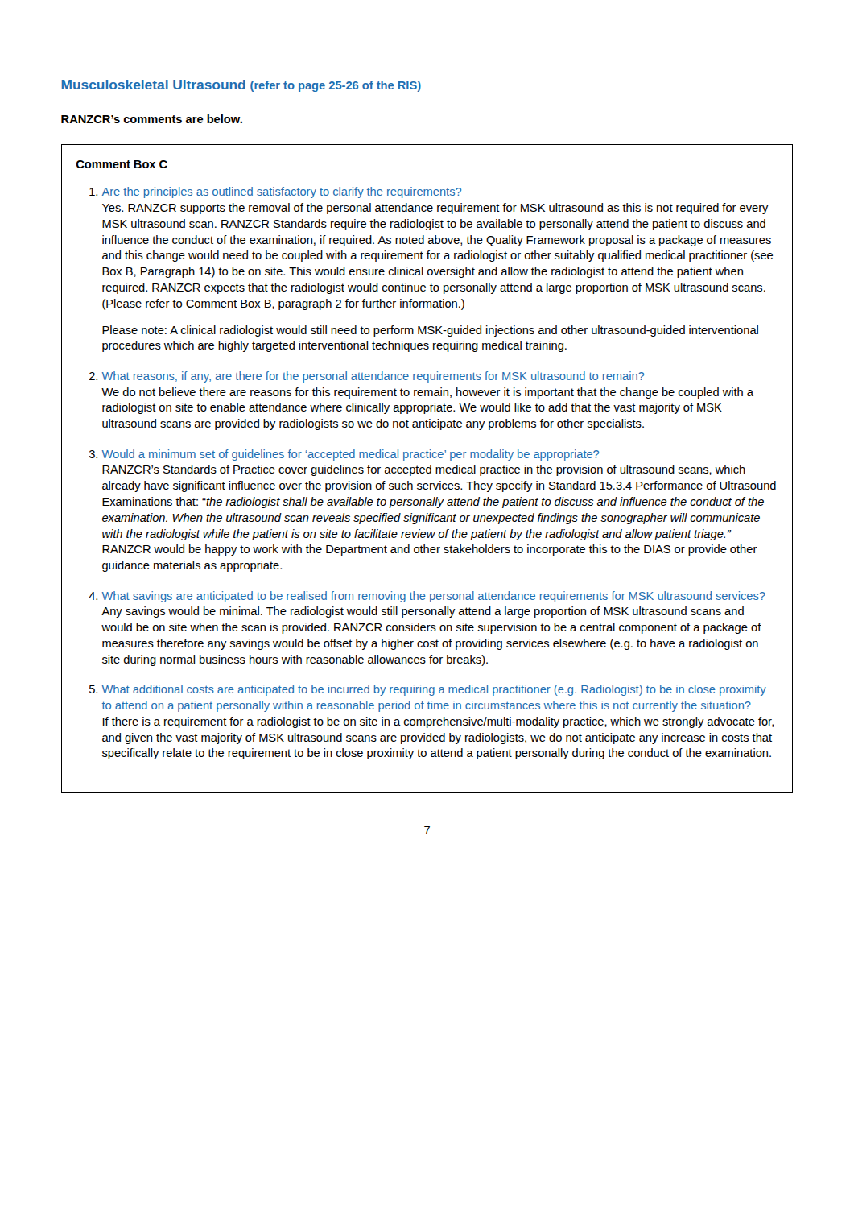Musculoskeletal Ultrasound (refer to page 25-26 of the RIS)
RANZCR’s comments are below.
Comment Box C
Are the principles as outlined satisfactory to clarify the requirements? Yes. RANZCR supports the removal of the personal attendance requirement for MSK ultrasound as this is not required for every MSK ultrasound scan. RANZCR Standards require the radiologist to be available to personally attend the patient to discuss and influence the conduct of the examination, if required. As noted above, the Quality Framework proposal is a package of measures and this change would need to be coupled with a requirement for a radiologist or other suitably qualified medical practitioner (see Box B, Paragraph 14) to be on site. This would ensure clinical oversight and allow the radiologist to attend the patient when required. RANZCR expects that the radiologist would continue to personally attend a large proportion of MSK ultrasound scans. (Please refer to Comment Box B, paragraph 2 for further information.)
Please note: A clinical radiologist would still need to perform MSK-guided injections and other ultrasound-guided interventional procedures which are highly targeted interventional techniques requiring medical training.
What reasons, if any, are there for the personal attendance requirements for MSK ultrasound to remain? We do not believe there are reasons for this requirement to remain, however it is important that the change be coupled with a radiologist on site to enable attendance where clinically appropriate. We would like to add that the vast majority of MSK ultrasound scans are provided by radiologists so we do not anticipate any problems for other specialists.
Would a minimum set of guidelines for ‘accepted medical practice’ per modality be appropriate? RANZCR’s Standards of Practice cover guidelines for accepted medical practice in the provision of ultrasound scans, which already have significant influence over the provision of such services. They specify in Standard 15.3.4 Performance of Ultrasound Examinations that: “the radiologist shall be available to personally attend the patient to discuss and influence the conduct of the examination. When the ultrasound scan reveals specified significant or unexpected findings the sonographer will communicate with the radiologist while the patient is on site to facilitate review of the patient by the radiologist and allow patient triage.” RANZCR would be happy to work with the Department and other stakeholders to incorporate this to the DIAS or provide other guidance materials as appropriate.
What savings are anticipated to be realised from removing the personal attendance requirements for MSK ultrasound services? Any savings would be minimal. The radiologist would still personally attend a large proportion of MSK ultrasound scans and would be on site when the scan is provided. RANZCR considers on site supervision to be a central component of a package of measures therefore any savings would be offset by a higher cost of providing services elsewhere (e.g. to have a radiologist on site during normal business hours with reasonable allowances for breaks).
What additional costs are anticipated to be incurred by requiring a medical practitioner (e.g. Radiologist) to be in close proximity to attend on a patient personally within a reasonable period of time in circumstances where this is not currently the situation? If there is a requirement for a radiologist to be on site in a comprehensive/multi-modality practice, which we strongly advocate for, and given the vast majority of MSK ultrasound scans are provided by radiologists, we do not anticipate any increase in costs that specifically relate to the requirement to be in close proximity to attend a patient personally during the conduct of the examination.
7